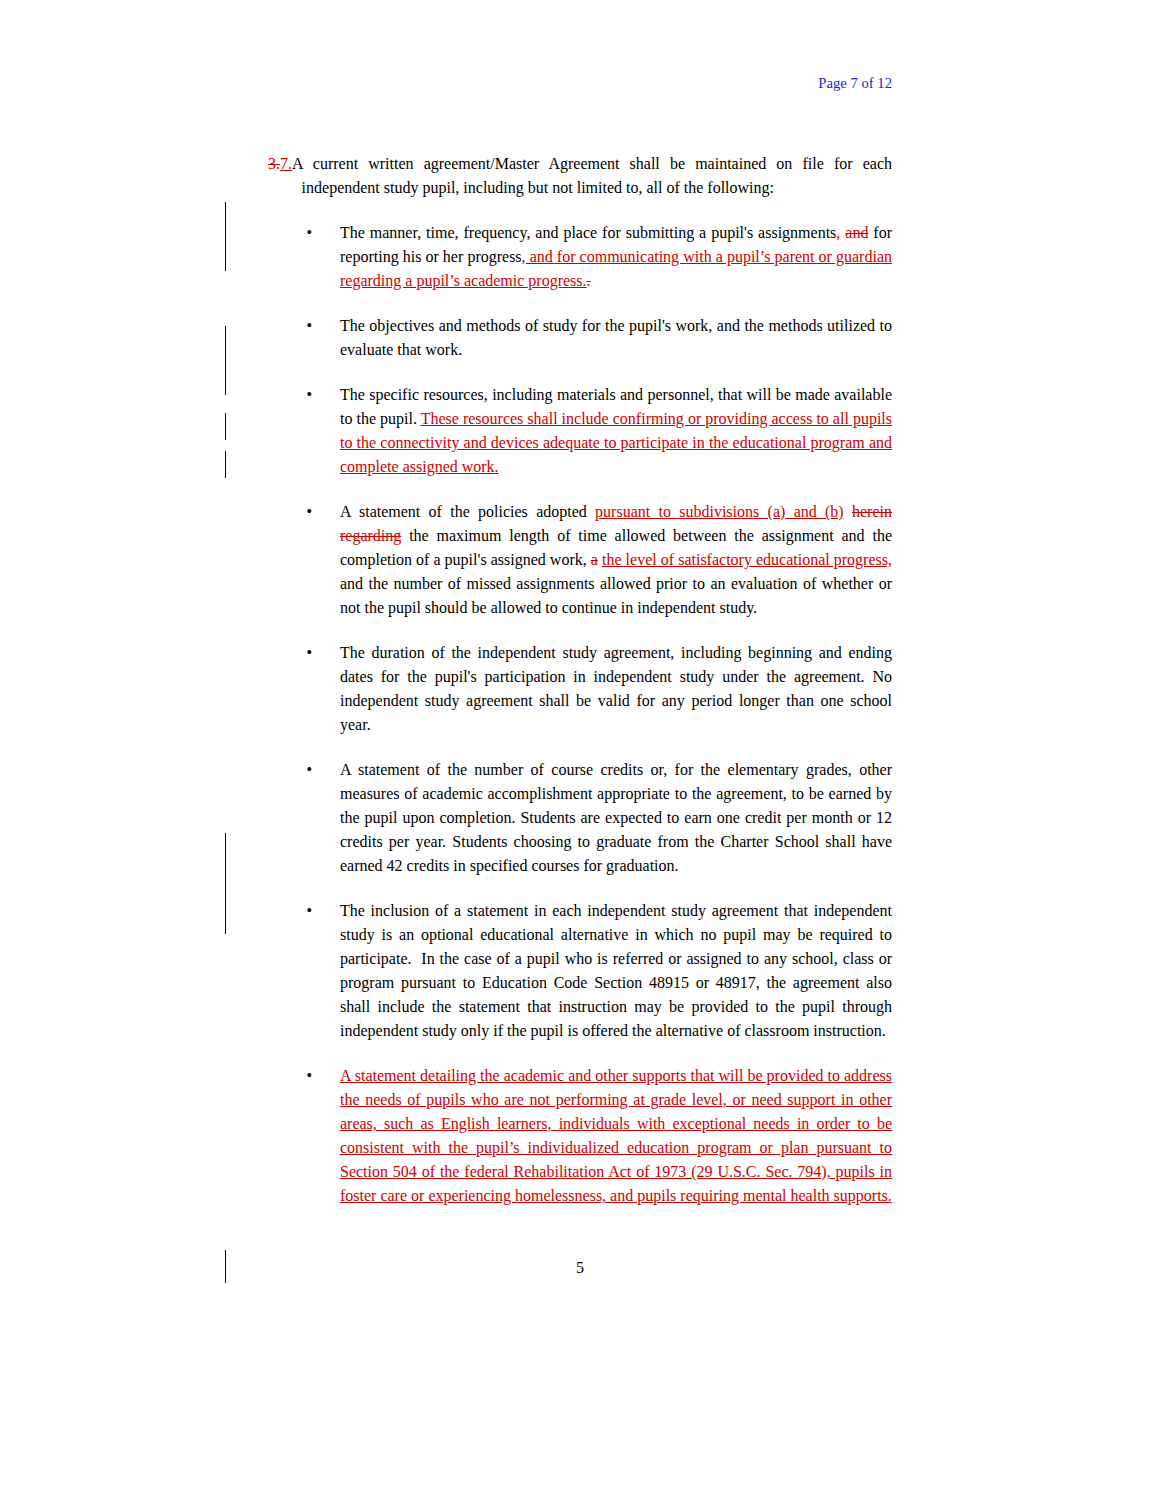Page 7 of 12
3. 7. A current written agreement/Master Agreement shall be maintained on file for each independent study pupil, including but not limited to, all of the following:
The manner, time, frequency, and place for submitting a pupil's assignments, and for reporting his or her progress, and for communicating with a pupil’s parent or guardian regarding a pupil’s academic progress..
The objectives and methods of study for the pupil's work, and the methods utilized to evaluate that work.
The specific resources, including materials and personnel, that will be made available to the pupil. These resources shall include confirming or providing access to all pupils to the connectivity and devices adequate to participate in the educational program and complete assigned work.
A statement of the policies adopted pursuant to subdivisions (a) and (b) herein regarding the maximum length of time allowed between the assignment and the completion of a pupil's assigned work, a the level of satisfactory educational progress, and the number of missed assignments allowed prior to an evaluation of whether or not the pupil should be allowed to continue in independent study.
The duration of the independent study agreement, including beginning and ending dates for the pupil's participation in independent study under the agreement. No independent study agreement shall be valid for any period longer than one school year.
A statement of the number of course credits or, for the elementary grades, other measures of academic accomplishment appropriate to the agreement, to be earned by the pupil upon completion. Students are expected to earn one credit per month or 12 credits per year. Students choosing to graduate from the Charter School shall have earned 42 credits in specified courses for graduation.
The inclusion of a statement in each independent study agreement that independent study is an optional educational alternative in which no pupil may be required to participate. In the case of a pupil who is referred or assigned to any school, class or program pursuant to Education Code Section 48915 or 48917, the agreement also shall include the statement that instruction may be provided to the pupil through independent study only if the pupil is offered the alternative of classroom instruction.
A statement detailing the academic and other supports that will be provided to address the needs of pupils who are not performing at grade level, or need support in other areas, such as English learners, individuals with exceptional needs in order to be consistent with the pupil’s individualized education program or plan pursuant to Section 504 of the federal Rehabilitation Act of 1973 (29 U.S.C. Sec. 794), pupils in foster care or experiencing homelessness, and pupils requiring mental health supports.
5